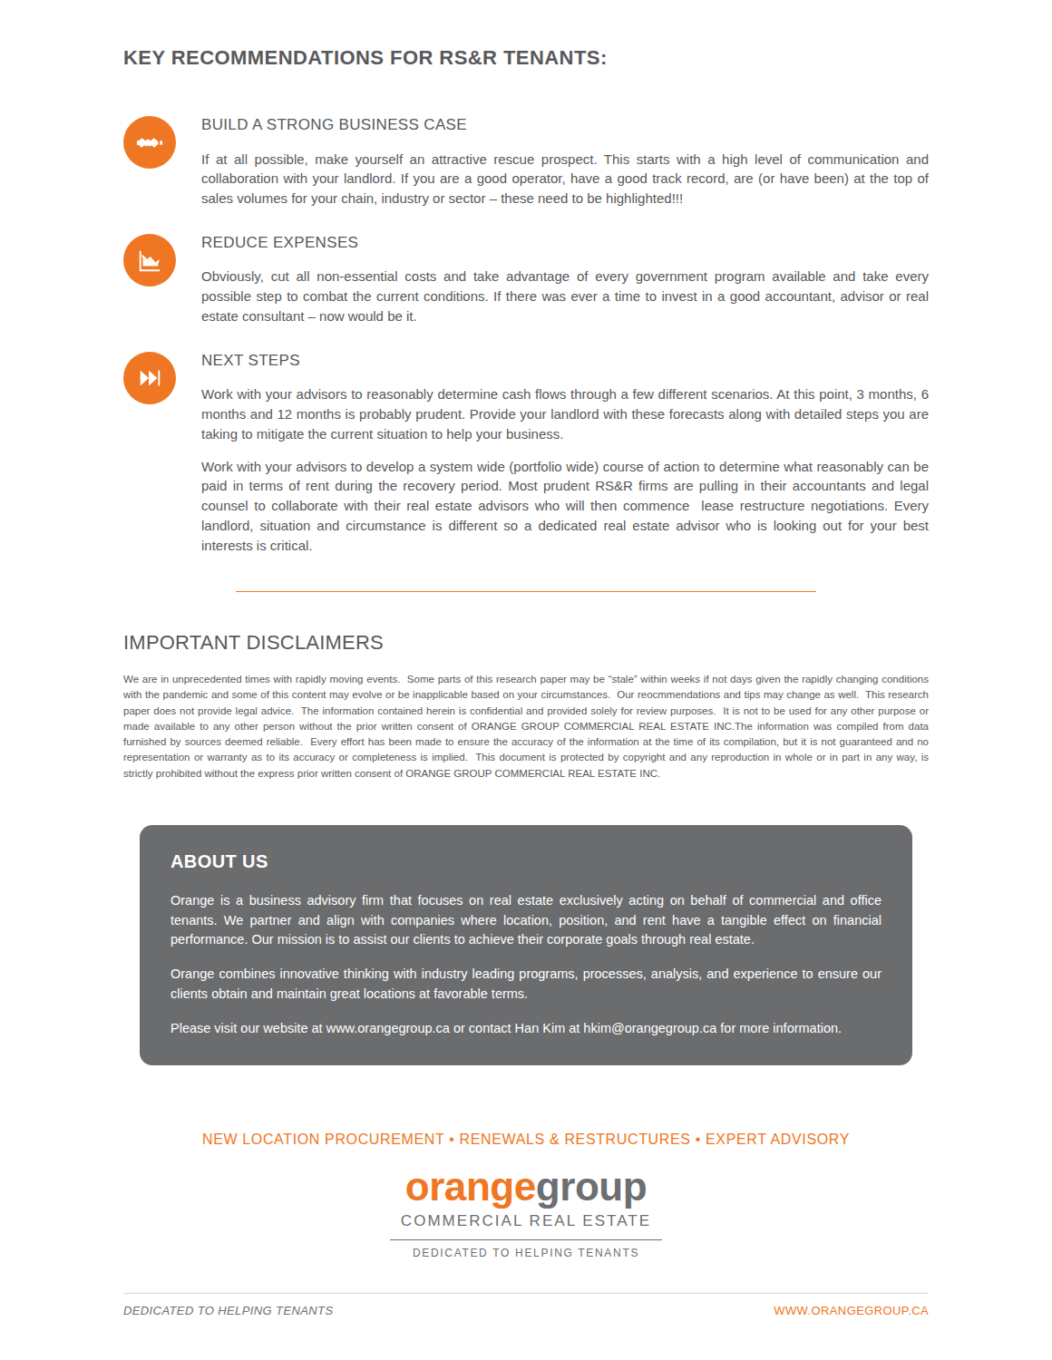Key Recommendations for RS&R Tenants:
Build a Strong Business Case
If at all possible, make yourself an attractive rescue prospect. This starts with a high level of communication and collaboration with your landlord. If you are a good operator, have a good track record, are (or have been) at the top of sales volumes for your chain, industry or sector – these need to be highlighted!!!
Reduce Expenses
Obviously, cut all non-essential costs and take advantage of every government program available and take every possible step to combat the current conditions. If there was ever a time to invest in a good accountant, advisor or real estate consultant – now would be it.
Next Steps
Work with your advisors to reasonably determine cash flows through a few different scenarios. At this point, 3 months, 6 months and 12 months is probably prudent. Provide your landlord with these forecasts along with detailed steps you are taking to mitigate the current situation to help your business.
Work with your advisors to develop a system wide (portfolio wide) course of action to determine what reasonably can be paid in terms of rent during the recovery period. Most prudent RS&R firms are pulling in their accountants and legal counsel to collaborate with their real estate advisors who will then commence lease restructure negotiations. Every landlord, situation and circumstance is different so a dedicated real estate advisor who is looking out for your best interests is critical.
Important Disclaimers
We are in unprecedented times with rapidly moving events. Some parts of this research paper may be “stale” within weeks if not days given the rapidly changing conditions with the pandemic and some of this content may evolve or be inapplicable based on your circumstances. Our reocmmendations and tips may change as well. This research paper does not provide legal advice. The information contained herein is confidential and provided solely for review purposes. It is not to be used for any other purpose or made available to any other person without the prior written consent of ORANGE GROUP COMMERCIAL REAL ESTATE INC.The information was compiled from data furnished by sources deemed reliable. Every effort has been made to ensure the accuracy of the information at the time of its compilation, but it is not guaranteed and no representation or warranty as to its accuracy or completeness is implied. This document is protected by copyright and any reproduction in whole or in part in any way, is strictly prohibited without the express prior written consent of ORANGE GROUP COMMERCIAL REAL ESTATE INC.
About Us
Orange is a business advisory firm that focuses on real estate exclusively acting on behalf of commercial and office tenants. We partner and align with companies where location, position, and rent have a tangible effect on financial performance. Our mission is to assist our clients to achieve their corporate goals through real estate.
Orange combines innovative thinking with industry leading programs, processes, analysis, and experience to ensure our clients obtain and maintain great locations at favorable terms.
Please visit our website at www.orangegroup.ca or contact Han Kim at hkim@orangegroup.ca for more information.
New Location Procurement • Renewals & Restructures • Expert Advisory
orange group
Commercial Real Estate
Dedicated to Helping Tenants
Dedicated to Helping Tenants
www.orangegroup.ca